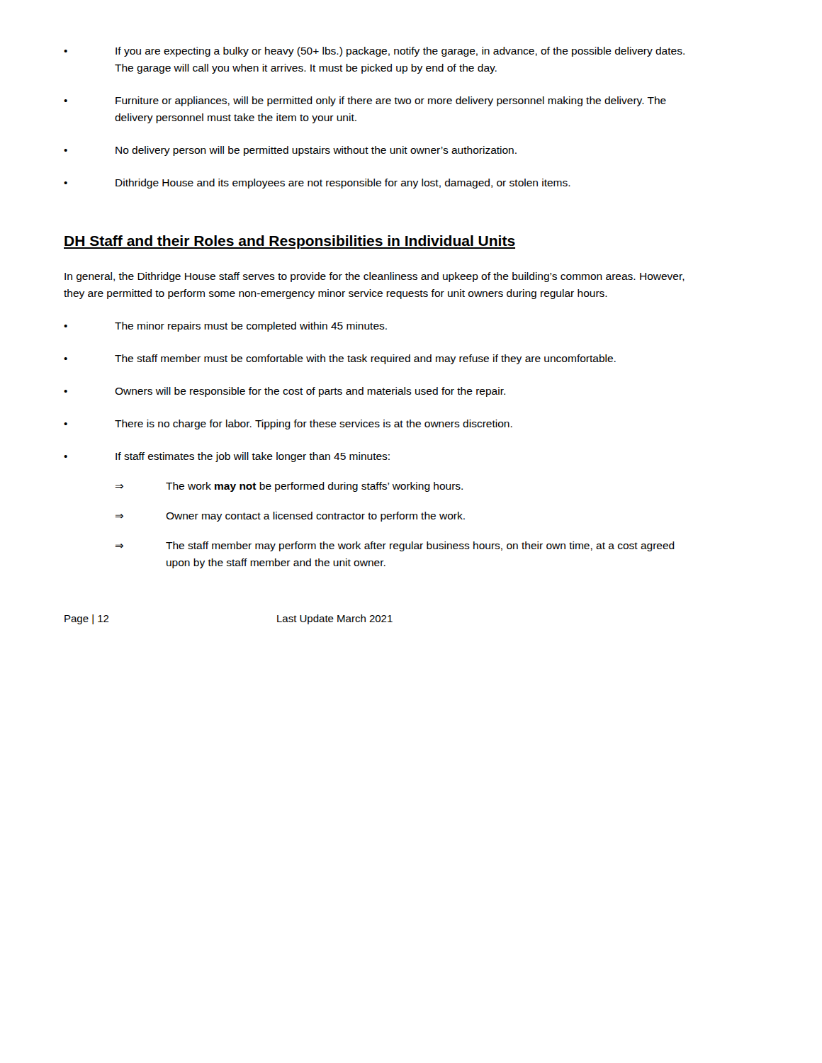If you are expecting a bulky or heavy (50+ lbs.) package, notify the garage, in advance, of the possible delivery dates. The garage will call you when it arrives. It must be picked up by end of the day.
Furniture or appliances, will be permitted only if there are two or more delivery personnel making the delivery. The delivery personnel must take the item to your unit.
No delivery person will be permitted upstairs without the unit owner’s authorization.
Dithridge House and its employees are not responsible for any lost, damaged, or stolen items.
DH Staff and their Roles and Responsibilities in Individual Units
In general, the Dithridge House staff serves to provide for the cleanliness and upkeep of the building’s common areas. However, they are permitted to perform some non-emergency minor service requests for unit owners during regular hours.
The minor repairs must be completed within 45 minutes.
The staff member must be comfortable with the task required and may refuse if they are uncomfortable.
Owners will be responsible for the cost of parts and materials used for the repair.
There is no charge for labor. Tipping for these services is at the owners discretion.
If staff estimates the job will take longer than 45 minutes:
The work may not be performed during staffs’ working hours.
Owner may contact a licensed contractor to perform the work.
The staff member may perform the work after regular business hours, on their own time, at a cost agreed upon by the staff member and the unit owner.
Page | 12
Last Update March 2021